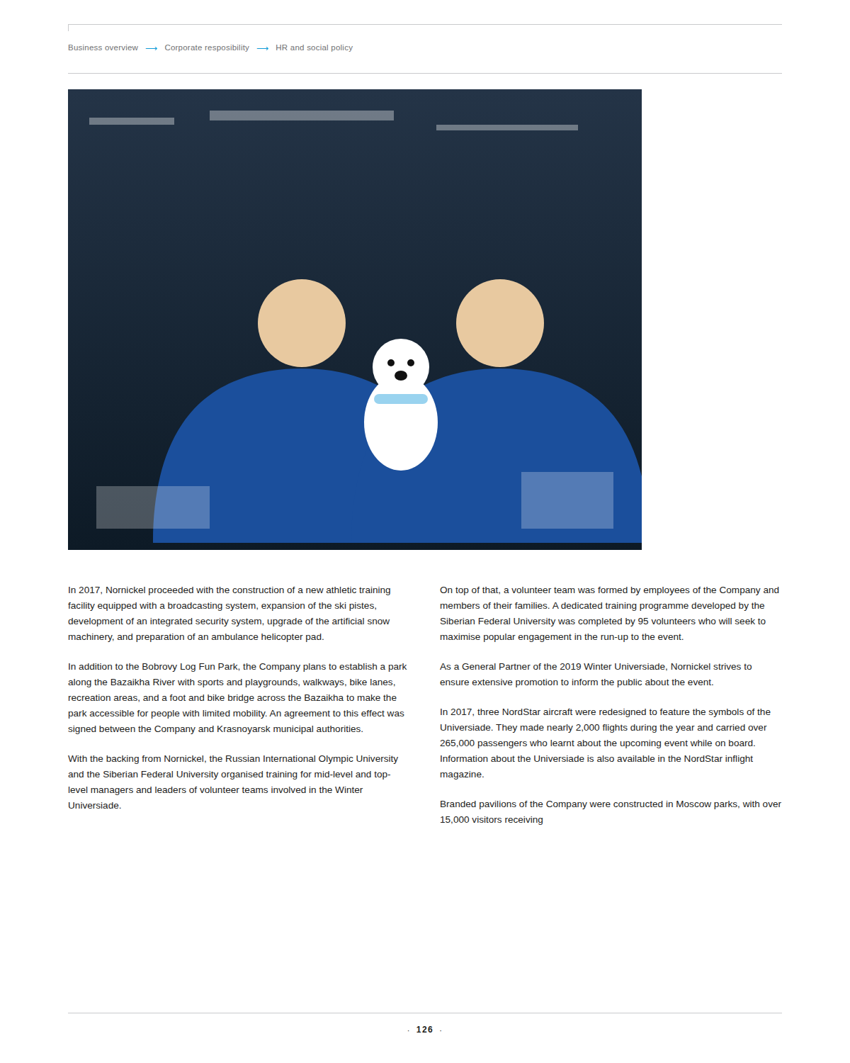Business overview ⟶ Corporate resposibility ⟶ HR and social policy
In 2017, Nornickel proceeded with the construction of a new athletic training facility equipped with a broadcasting system, expansion of the ski pistes, development of an integrated security system, upgrade of the artificial snow machinery, and preparation of an ambulance helicopter pad.
In addition to the Bobrovy Log Fun Park, the Company plans to establish a park along the Bazaikha River with sports and playgrounds, walkways, bike lanes, recreation areas, and a foot and bike bridge across the Bazaikha to make the park accessible for people with limited mobility. An agreement to this effect was signed between the Company and Krasnoyarsk municipal authorities.
With the backing from Nornickel, the Russian International Olympic University and the Siberian Federal University organised training for mid-level and top-level managers and leaders of volunteer teams involved in the Winter Universiade.
On top of that, a volunteer team was formed by employees of the Company and members of their families. A dedicated training programme developed by the Siberian Federal University was completed by 95 volunteers who will seek to maximise popular engagement in the run-up to the event.
As a General Partner of the 2019 Winter Universiade, Nornickel strives to ensure extensive promotion to inform the public about the event.
In 2017, three NordStar aircraft were redesigned to feature the symbols of the Universiade. They made nearly 2,000 flights during the year and carried over 265,000 passengers who learnt about the upcoming event while on board. Information about the Universiade is also available in the NordStar inflight magazine.
Branded pavilions of the Company were constructed in Moscow parks, with over 15,000 visitors receiving
·126·